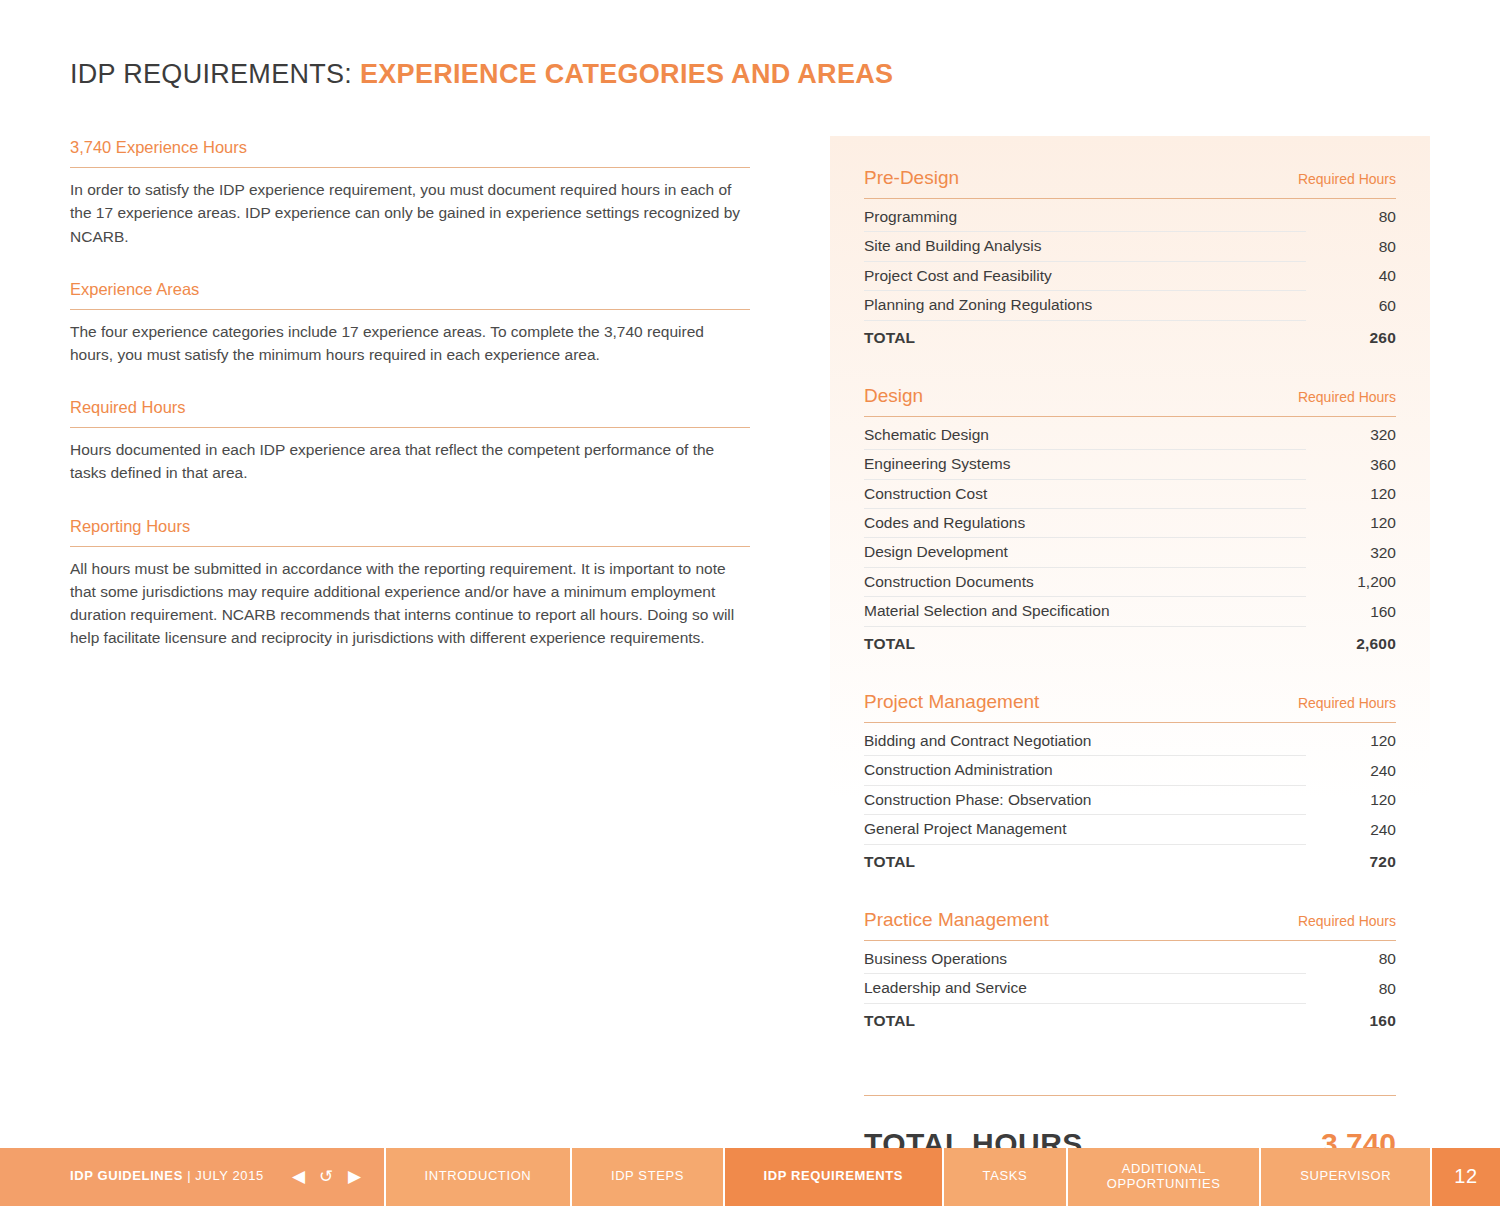IDP REQUIREMENTS: EXPERIENCE CATEGORIES AND AREAS
3,740 Experience Hours
In order to satisfy the IDP experience requirement, you must document required hours in each of the 17 experience areas. IDP experience can only be gained in experience settings recognized by NCARB.
Experience Areas
The four experience categories include 17 experience areas. To complete the 3,740 required hours, you must satisfy the minimum hours required in each experience area.
Required Hours
Hours documented in each IDP experience area that reflect the competent performance of the tasks defined in that area.
Reporting Hours
All hours must be submitted in accordance with the reporting requirement. It is important to note that some jurisdictions may require additional experience and/or have a minimum employment duration requirement. NCARB recommends that interns continue to report all hours. Doing so will help facilitate licensure and reciprocity in jurisdictions with different experience requirements.
Pre-Design Required Hours
| Programming | 80 |
| Site and Building Analysis | 80 |
| Project Cost and Feasibility | 40 |
| Planning and Zoning Regulations | 60 |
| TOTAL | 260 |
Design Required Hours
| Schematic Design | 320 |
| Engineering Systems | 360 |
| Construction Cost | 120 |
| Codes and Regulations | 120 |
| Design Development | 320 |
| Construction Documents | 1,200 |
| Material Selection and Specification | 160 |
| TOTAL | 2,600 |
Project Management Required Hours
| Bidding and Contract Negotiation | 120 |
| Construction Administration | 240 |
| Construction Phase: Observation | 120 |
| General Project Management | 240 |
| TOTAL | 720 |
Practice Management Required Hours
| Business Operations | 80 |
| Leadership and Service | 80 |
| TOTAL | 160 |
TOTAL HOURS 3,740
IDP GUIDELINES | JULY 2015
◀ ↺ ▶
INTRODUCTION
IDP STEPS
IDP REQUIREMENTS
TASKS
ADDITIONAL
OPPORTUNITIES
SUPERVISOR
12